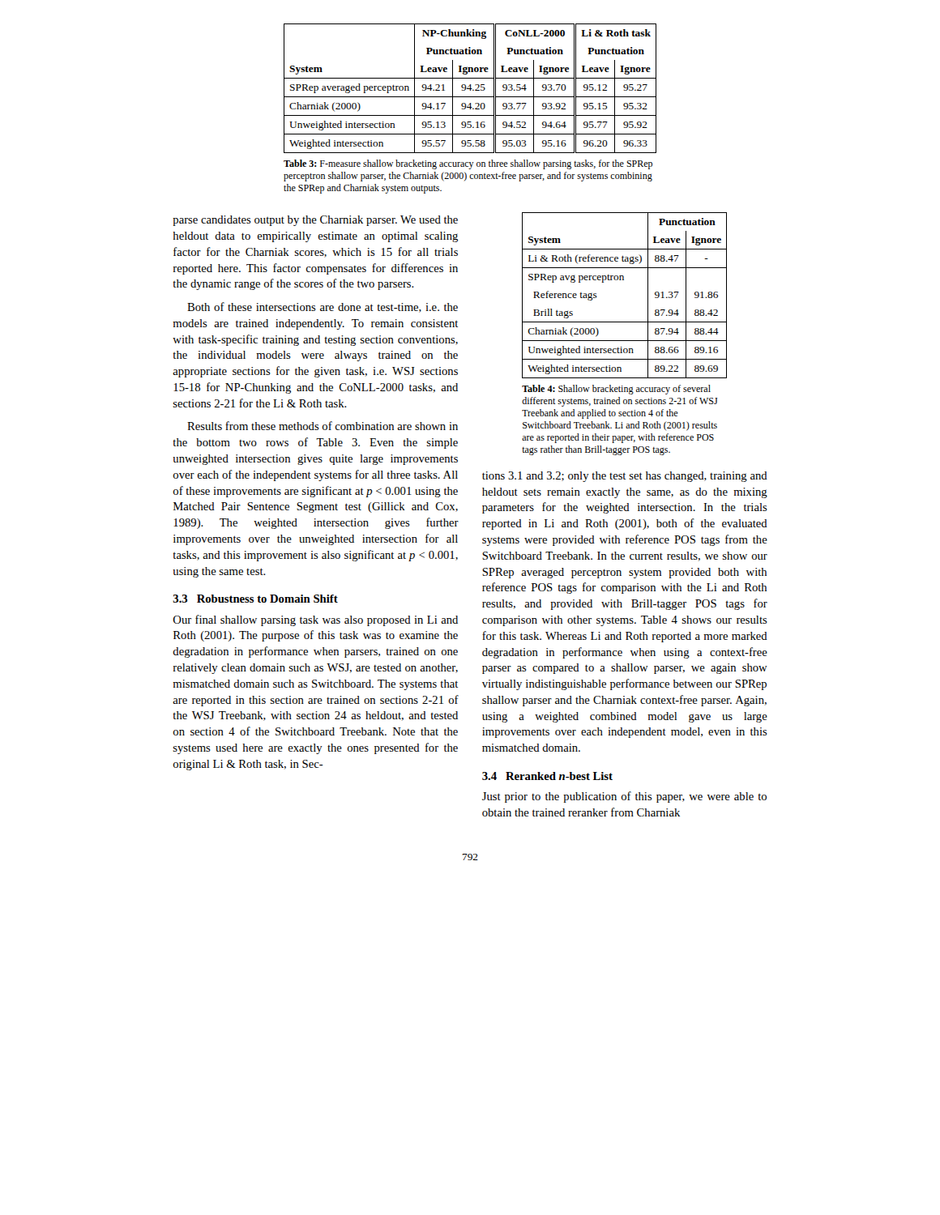Table 3: F-measure shallow bracketing accuracy on three shallow parsing tasks, for the SPRep perceptron shallow parser, the Charniak (2000) context-free parser, and for systems combining the SPRep and Charniak system outputs.
| | NP-Chunking | CoNLL-2000 | Li & Roth task |
| | Punctuation | Punctuation | Punctuation |
| System | Leave | Ignore | Leave | Ignore | Leave | Ignore |
| SPRep averaged perceptron | 94.21 | 94.25 | 93.54 | 93.70 | 95.12 | 95.27 |
| Charniak (2000) | 94.17 | 94.20 | 93.77 | 93.92 | 95.15 | 95.32 |
| Unweighted intersection | 95.13 | 95.16 | 94.52 | 94.64 | 95.77 | 95.92 |
| Weighted intersection | 95.57 | 95.58 | 95.03 | 95.16 | 96.20 | 96.33 |
parse candidates output by the Charniak parser. We used the heldout data to empirically estimate an optimal scaling factor for the Charniak scores, which is 15 for all trials reported here. This factor compensates for differences in the dynamic range of the scores of the two parsers.
Both of these intersections are done at test-time, i.e. the models are trained independently. To remain consistent with task-specific training and testing section conventions, the individual models were always trained on the appropriate sections for the given task, i.e. WSJ sections 15-18 for NP-Chunking and the CoNLL-2000 tasks, and sections 2-21 for the Li & Roth task.
Results from these methods of combination are shown in the bottom two rows of Table 3. Even the simple unweighted intersection gives quite large improvements over each of the independent systems for all three tasks. All of these improvements are significant at p < 0.001 using the Matched Pair Sentence Segment test (Gillick and Cox, 1989). The weighted intersection gives further improvements over the unweighted intersection for all tasks, and this improvement is also significant at p < 0.001, using the same test.
3.3 Robustness to Domain Shift
Our final shallow parsing task was also proposed in Li and Roth (2001). The purpose of this task was to examine the degradation in performance when parsers, trained on one relatively clean domain such as WSJ, are tested on another, mismatched domain such as Switchboard. The systems that are reported in this section are trained on sections 2-21 of the WSJ Treebank, with section 24 as heldout, and tested on section 4 of the Switchboard Treebank. Note that the systems used here are exactly the ones presented for the original Li & Roth task, in Sec-
Table 4: Shallow bracketing accuracy of several different systems, trained on sections 2-21 of WSJ Treebank and applied to section 4 of the Switchboard Treebank. Li and Roth (2001) results are as reported in their paper, with reference POS tags rather than Brill-tagger POS tags.
| | Punctuation |
| System | Leave | Ignore |
| Li & Roth (reference tags) | 88.47 | - |
| SPRep avg perceptron | | |
| Reference tags | 91.37 | 91.86 |
| Brill tags | 87.94 | 88.42 |
| Charniak (2000) | 87.94 | 88.44 |
| Unweighted intersection | 88.66 | 89.16 |
| Weighted intersection | 89.22 | 89.69 |
tions 3.1 and 3.2; only the test set has changed, training and heldout sets remain exactly the same, as do the mixing parameters for the weighted intersection. In the trials reported in Li and Roth (2001), both of the evaluated systems were provided with reference POS tags from the Switchboard Treebank. In the current results, we show our SPRep averaged perceptron system provided both with reference POS tags for comparison with the Li and Roth results, and provided with Brill-tagger POS tags for comparison with other systems. Table 4 shows our results for this task. Whereas Li and Roth reported a more marked degradation in performance when using a context-free parser as compared to a shallow parser, we again show virtually indistinguishable performance between our SPRep shallow parser and the Charniak context-free parser. Again, using a weighted combined model gave us large improvements over each independent model, even in this mismatched domain.
3.4 Reranked n-best List
Just prior to the publication of this paper, we were able to obtain the trained reranker from Charniak
792